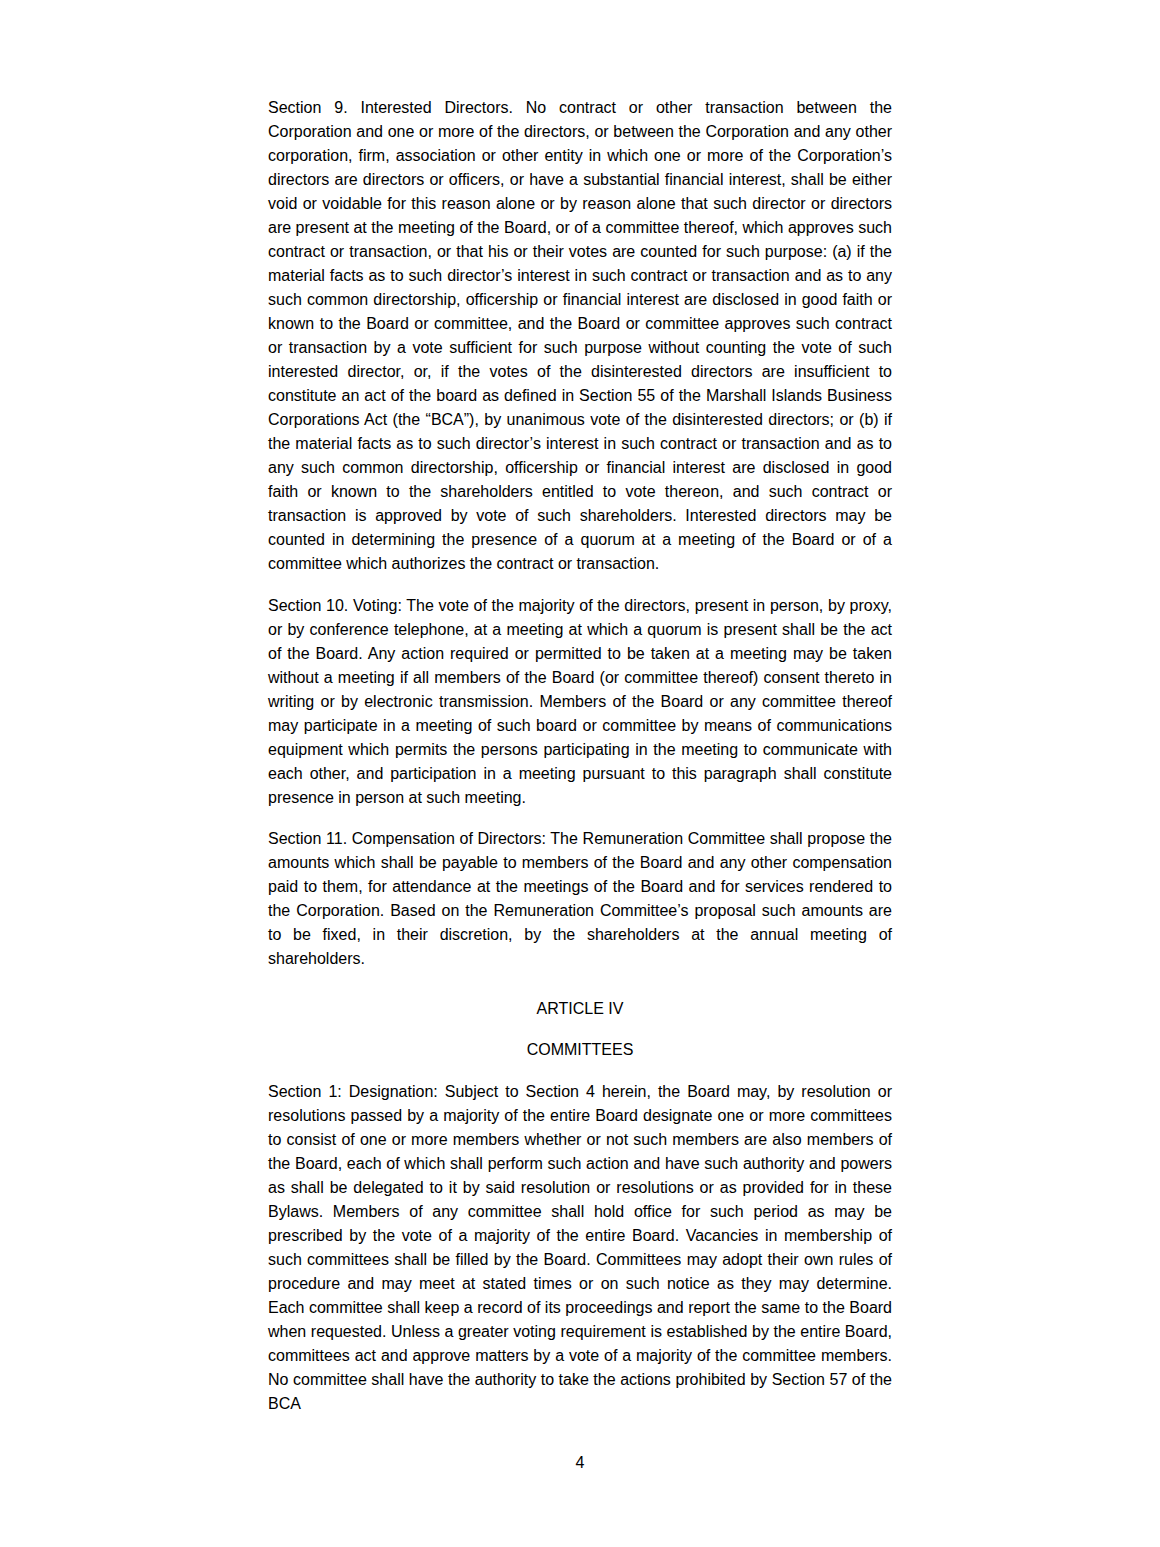Section 9. Interested Directors. No contract or other transaction between the Corporation and one or more of the directors, or between the Corporation and any other corporation, firm, association or other entity in which one or more of the Corporation’s directors are directors or officers, or have a substantial financial interest, shall be either void or voidable for this reason alone or by reason alone that such director or directors are present at the meeting of the Board, or of a committee thereof, which approves such contract or transaction, or that his or their votes are counted for such purpose: (a) if the material facts as to such director’s interest in such contract or transaction and as to any such common directorship, officership or financial interest are disclosed in good faith or known to the Board or committee, and the Board or committee approves such contract or transaction by a vote sufficient for such purpose without counting the vote of such interested director, or, if the votes of the disinterested directors are insufficient to constitute an act of the board as defined in Section 55 of the Marshall Islands Business Corporations Act (the “BCA”), by unanimous vote of the disinterested directors; or (b) if the material facts as to such director’s interest in such contract or transaction and as to any such common directorship, officership or financial interest are disclosed in good faith or known to the shareholders entitled to vote thereon, and such contract or transaction is approved by vote of such shareholders. Interested directors may be counted in determining the presence of a quorum at a meeting of the Board or of a committee which authorizes the contract or transaction.
Section 10. Voting: The vote of the majority of the directors, present in person, by proxy, or by conference telephone, at a meeting at which a quorum is present shall be the act of the Board. Any action required or permitted to be taken at a meeting may be taken without a meeting if all members of the Board (or committee thereof) consent thereto in writing or by electronic transmission. Members of the Board or any committee thereof may participate in a meeting of such board or committee by means of communications equipment which permits the persons participating in the meeting to communicate with each other, and participation in a meeting pursuant to this paragraph shall constitute presence in person at such meeting.
Section 11. Compensation of Directors: The Remuneration Committee shall propose the amounts which shall be payable to members of the Board and any other compensation paid to them, for attendance at the meetings of the Board and for services rendered to the Corporation. Based on the Remuneration Committee’s proposal such amounts are to be fixed, in their discretion, by the shareholders at the annual meeting of shareholders.
ARTICLE IV
COMMITTEES
Section 1: Designation: Subject to Section 4 herein, the Board may, by resolution or resolutions passed by a majority of the entire Board designate one or more committees to consist of one or more members whether or not such members are also members of the Board, each of which shall perform such action and have such authority and powers as shall be delegated to it by said resolution or resolutions or as provided for in these Bylaws. Members of any committee shall hold office for such period as may be prescribed by the vote of a majority of the entire Board. Vacancies in membership of such committees shall be filled by the Board. Committees may adopt their own rules of procedure and may meet at stated times or on such notice as they may determine. Each committee shall keep a record of its proceedings and report the same to the Board when requested. Unless a greater voting requirement is established by the entire Board, committees act and approve matters by a vote of a majority of the committee members. No committee shall have the authority to take the actions prohibited by Section 57 of the BCA
4